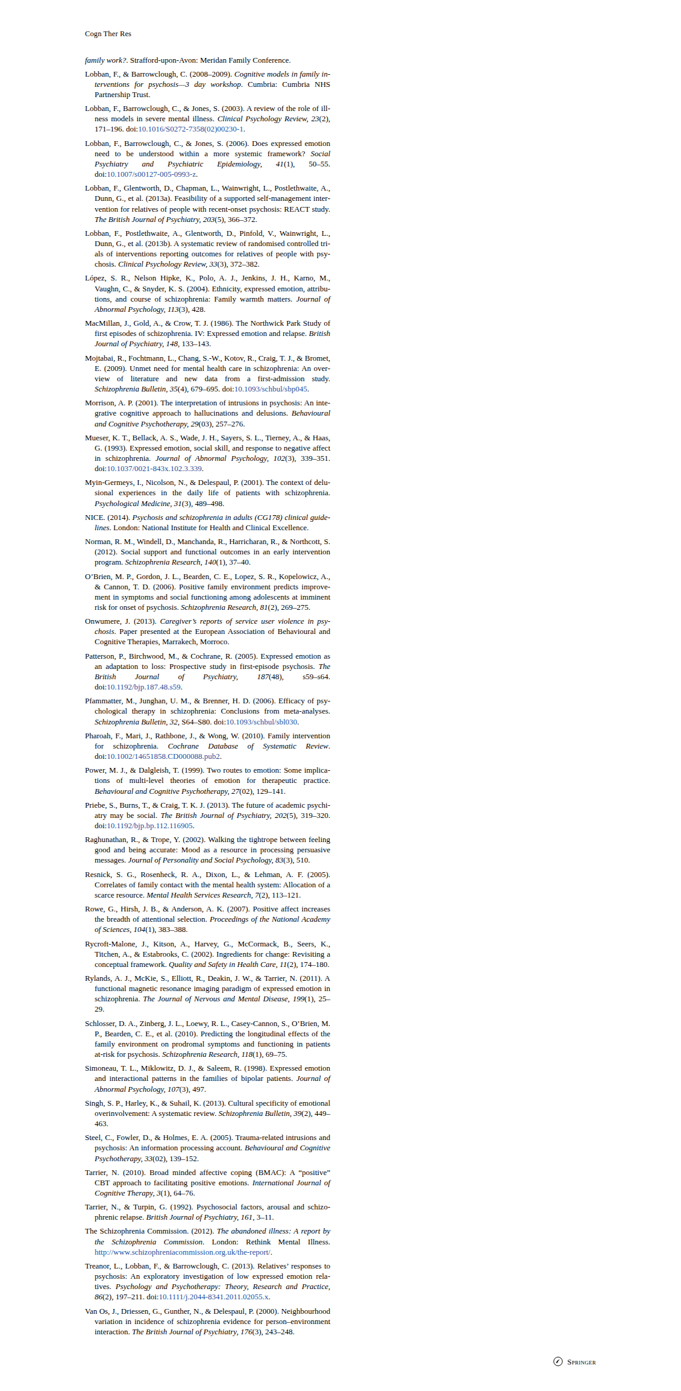Cogn Ther Res
family work?. Strafford-upon-Avon: Meridan Family Conference.
Lobban, F., & Barrowclough, C. (2008–2009). Cognitive models in family interventions for psychosis—3 day workshop. Cumbria: Cumbria NHS Partnership Trust.
Lobban, F., Barrowclough, C., & Jones, S. (2003). A review of the role of illness models in severe mental illness. Clinical Psychology Review, 23(2), 171–196. doi:10.1016/S0272-7358(02)00230-1.
Lobban, F., Barrowclough, C., & Jones, S. (2006). Does expressed emotion need to be understood within a more systemic framework? Social Psychiatry and Psychiatric Epidemiology, 41(1), 50–55. doi:10.1007/s00127-005-0993-z.
Lobban, F., Glentworth, D., Chapman, L., Wainwright, L., Postlethwaite, A., Dunn, G., et al. (2013a). Feasibility of a supported self-management intervention for relatives of people with recent-onset psychosis: REACT study. The British Journal of Psychiatry, 203(5), 366–372.
Lobban, F., Postlethwaite, A., Glentworth, D., Pinfold, V., Wainwright, L., Dunn, G., et al. (2013b). A systematic review of randomised controlled trials of interventions reporting outcomes for relatives of people with psychosis. Clinical Psychology Review, 33(3), 372–382.
López, S. R., Nelson Hipke, K., Polo, A. J., Jenkins, J. H., Karno, M., Vaughn, C., & Snyder, K. S. (2004). Ethnicity, expressed emotion, attributions, and course of schizophrenia: Family warmth matters. Journal of Abnormal Psychology, 113(3), 428.
MacMillan, J., Gold, A., & Crow, T. J. (1986). The Northwick Park Study of first episodes of schizophrenia. IV: Expressed emotion and relapse. British Journal of Psychiatry, 148, 133–143.
Mojtabai, R., Fochtmann, L., Chang, S.-W., Kotov, R., Craig, T. J., & Bromet, E. (2009). Unmet need for mental health care in schizophrenia: An overview of literature and new data from a first-admission study. Schizophrenia Bulletin, 35(4), 679–695. doi:10.1093/schbul/sbp045.
Morrison, A. P. (2001). The interpretation of intrusions in psychosis: An integrative cognitive approach to hallucinations and delusions. Behavioural and Cognitive Psychotherapy, 29(03), 257–276.
Mueser, K. T., Bellack, A. S., Wade, J. H., Sayers, S. L., Tierney, A., & Haas, G. (1993). Expressed emotion, social skill, and response to negative affect in schizophrenia. Journal of Abnormal Psychology, 102(3), 339–351. doi:10.1037/0021-843x.102.3.339.
Myin-Germeys, I., Nicolson, N., & Delespaul, P. (2001). The context of delusional experiences in the daily life of patients with schizophrenia. Psychological Medicine, 31(3), 489–498.
NICE. (2014). Psychosis and schizophrenia in adults (CG178) clinical guidelines. London: National Institute for Health and Clinical Excellence.
Norman, R. M., Windell, D., Manchanda, R., Harricharan, R., & Northcott, S. (2012). Social support and functional outcomes in an early intervention program. Schizophrenia Research, 140(1), 37–40.
O’Brien, M. P., Gordon, J. L., Bearden, C. E., Lopez, S. R., Kopelowicz, A., & Cannon, T. D. (2006). Positive family environment predicts improvement in symptoms and social functioning among adolescents at imminent risk for onset of psychosis. Schizophrenia Research, 81(2), 269–275.
Onwumere, J. (2013). Caregiver’s reports of service user violence in psychosis. Paper presented at the European Association of Behavioural and Cognitive Therapies, Marrakech, Morroco.
Patterson, P., Birchwood, M., & Cochrane, R. (2005). Expressed emotion as an adaptation to loss: Prospective study in first-episode psychosis. The British Journal of Psychiatry, 187(48), s59–s64. doi:10.1192/bjp.187.48.s59.
Pfammatter, M., Junghan, U. M., & Brenner, H. D. (2006). Efficacy of psychological therapy in schizophrenia: Conclusions from meta-analyses. Schizophrenia Bulletin, 32, S64–S80. doi:10.1093/schbul/sbl030.
Pharoah, F., Mari, J., Rathbone, J., & Wong, W. (2010). Family intervention for schizophrenia. Cochrane Database of Systematic Review. doi:10.1002/14651858.CD000088.pub2.
Power, M. J., & Dalgleish, T. (1999). Two routes to emotion: Some implications of multi-level theories of emotion for therapeutic practice. Behavioural and Cognitive Psychotherapy, 27(02), 129–141.
Priebe, S., Burns, T., & Craig, T. K. J. (2013). The future of academic psychiatry may be social. The British Journal of Psychiatry, 202(5), 319–320. doi:10.1192/bjp.bp.112.116905.
Raghunathan, R., & Trope, Y. (2002). Walking the tightrope between feeling good and being accurate: Mood as a resource in processing persuasive messages. Journal of Personality and Social Psychology, 83(3), 510.
Resnick, S. G., Rosenheck, R. A., Dixon, L., & Lehman, A. F. (2005). Correlates of family contact with the mental health system: Allocation of a scarce resource. Mental Health Services Research, 7(2), 113–121.
Rowe, G., Hirsh, J. B., & Anderson, A. K. (2007). Positive affect increases the breadth of attentional selection. Proceedings of the National Academy of Sciences, 104(1), 383–388.
Rycroft-Malone, J., Kitson, A., Harvey, G., McCormack, B., Seers, K., Titchen, A., & Estabrooks, C. (2002). Ingredients for change: Revisiting a conceptual framework. Quality and Safety in Health Care, 11(2), 174–180.
Rylands, A. J., McKie, S., Elliott, R., Deakin, J. W., & Tarrier, N. (2011). A functional magnetic resonance imaging paradigm of expressed emotion in schizophrenia. The Journal of Nervous and Mental Disease, 199(1), 25–29.
Schlosser, D. A., Zinberg, J. L., Loewy, R. L., Casey-Cannon, S., O’Brien, M. P., Bearden, C. E., et al. (2010). Predicting the longitudinal effects of the family environment on prodromal symptoms and functioning in patients at-risk for psychosis. Schizophrenia Research, 118(1), 69–75.
Simoneau, T. L., Miklowitz, D. J., & Saleem, R. (1998). Expressed emotion and interactional patterns in the families of bipolar patients. Journal of Abnormal Psychology, 107(3), 497.
Singh, S. P., Harley, K., & Suhail, K. (2013). Cultural specificity of emotional overinvolvement: A systematic review. Schizophrenia Bulletin, 39(2), 449–463.
Steel, C., Fowler, D., & Holmes, E. A. (2005). Trauma-related intrusions and psychosis: An information processing account. Behavioural and Cognitive Psychotherapy, 33(02), 139–152.
Tarrier, N. (2010). Broad minded affective coping (BMAC): A “positive” CBT approach to facilitating positive emotions. International Journal of Cognitive Therapy, 3(1), 64–76.
Tarrier, N., & Turpin, G. (1992). Psychosocial factors, arousal and schizophrenic relapse. British Journal of Psychiatry, 161, 3–11.
The Schizophrenia Commission. (2012). The abandoned illness: A report by the Schizophrenia Commission. London: Rethink Mental Illness. http://www.schizophreniacommission.org.uk/the-report/.
Treanor, L., Lobban, F., & Barrowclough, C. (2013). Relatives’ responses to psychosis: An exploratory investigation of low expressed emotion relatives. Psychology and Psychotherapy: Theory, Research and Practice, 86(2), 197–211. doi:10.1111/j.2044-8341.2011.02055.x.
Van Os, J., Driessen, G., Gunther, N., & Delespaul, P. (2000). Neighbourhood variation in incidence of schizophrenia evidence for person–environment interaction. The British Journal of Psychiatry, 176(3), 243–248.
Springer